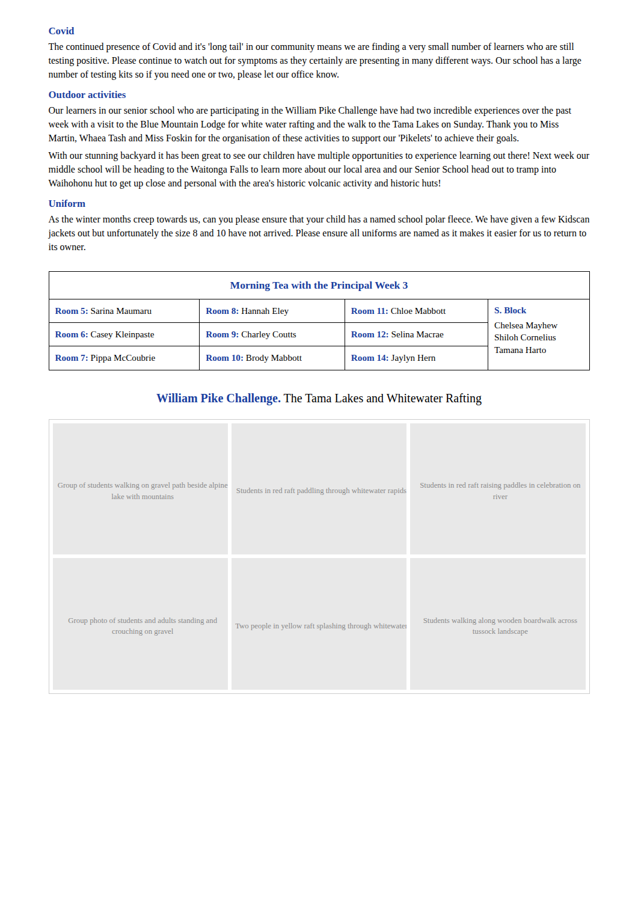Covid
The continued presence of Covid and it's 'long tail' in our community means we are finding a very small number of learners who are still testing positive. Please continue to watch out for symptoms as they certainly are presenting in many different ways. Our school has a large number of testing kits so if you need one or two, please let our office know.
Outdoor activities
Our learners in our senior school who are participating in the William Pike Challenge have had two incredible experiences over the past week with a visit to the Blue Mountain Lodge for white water rafting and the walk to the Tama Lakes on Sunday. Thank you to Miss Martin, Whaea Tash and Miss Foskin for the organisation of these activities to support our 'Pikelets' to achieve their goals.
With our stunning backyard it has been great to see our children have multiple opportunities to experience learning out there! Next week our middle school will be heading to the Waitonga Falls to learn more about our local area and our Senior School head out to tramp into Waihohonu hut to get up close and personal with the area's historic volcanic activity and historic huts!
Uniform
As the winter months creep towards us, can you please ensure that your child has a named school polar fleece. We have given a few Kidscan jackets out but unfortunately the size 8 and 10 have not arrived. Please ensure all uniforms are named as it makes it easier for us to return to its owner.
| Morning Tea with the Principal Week 3 |
| --- |
| Room 5: Sarina Maumaru | Room 8: Hannah Eley | Room 11: Chloe Mabbott | S. Block Chelsea Mayhew Shiloh Cornelius Tamana Harto |
| Room 6: Casey Kleinpaste | Room 9: Charley Coutts | Room 12: Selina Macrae |
| Room 7: Pippa McCoubrie | Room 10: Brody Mabbott | Room 14: Jaylyn Hern |
William Pike Challenge. The Tama Lakes and Whitewater Rafting
Group of students walking on gravel path beside alpine lake with mountains
Students in red raft paddling through whitewater rapids
Students in red raft raising paddles in celebration on river
Group photo of students and adults standing and crouching on gravel
Two people in yellow raft splashing through whitewater
Students walking along wooden boardwalk across tussock landscape